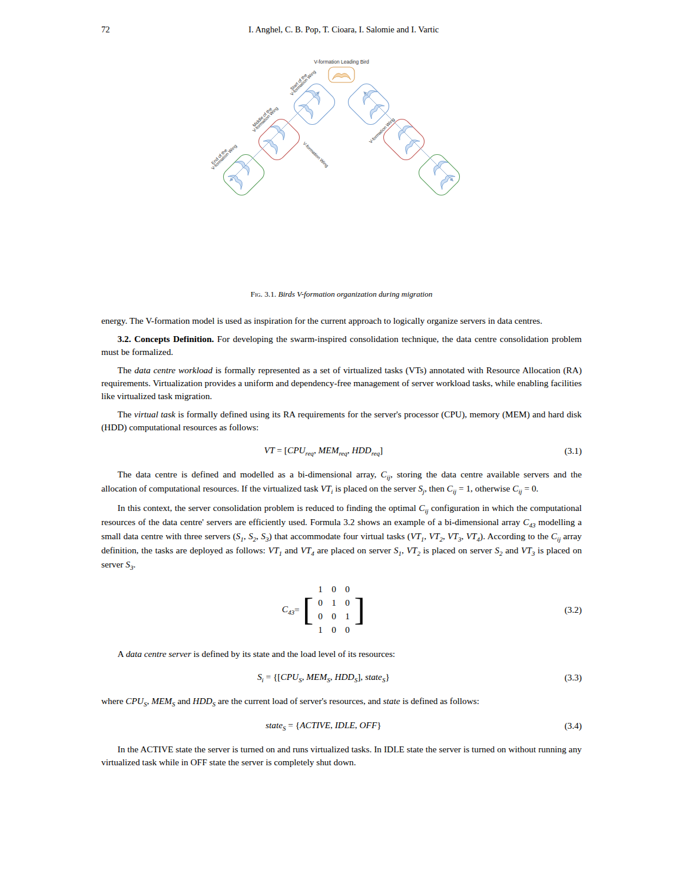72 I. Anghel, C. B. Pop, T. Cioara, I. Salomie and I. Vartic
V-formation Leading Bird Start of the V-formation Wing Middle of the V-formation Wing End of the V-formation Wing V-formation Wing V-formation Wing
Fig. 3.1. Birds V-formation organization during migration
energy. The V-formation model is used as inspiration for the current approach to logically organize servers in data centres.
3.2. Concepts Definition. For developing the swarm-inspired consolidation technique, the data centre consolidation problem must be formalized.
The data centre workload is formally represented as a set of virtualized tasks (VTs) annotated with Resource Allocation (RA) requirements. Virtualization provides a uniform and dependency-free management of server workload tasks, while enabling facilities like virtualized task migration.
The virtual task is formally defined using its RA requirements for the server's processor (CPU), memory (MEM) and hard disk (HDD) computational resources as follows:
VT = [CPUreq, MEMreq, HDDreq]
(3.1)
The data centre is defined and modelled as a bi-dimensional array, Cij, storing the data centre available servers and the allocation of computational resources. If the virtualized task VTi is placed on the server Sj, then Cij = 1, otherwise Cij = 0.
In this context, the server consolidation problem is reduced to finding the optimal Cij configuration in which the computational resources of the data centre' servers are efficiently used. Formula 3.2 shows an example of a bi-dimensional array C43 modelling a small data centre with three servers (S1, S2, S3) that accommodate four virtual tasks (VT1, VT2, VT3, VT4). According to the Cij array definition, the tasks are deployed as follows: VT1 and VT4 are placed on server S1, VT2 is placed on server S2 and VT3 is placed on server S3.
C43 = [ 100 010 001 100 ]
(3.2)
A data centre server is defined by its state and the load level of its resources:
Si = {[CPUS, MEMS, HDDS], stateS}
(3.3)
where CPUS, MEMS and HDDS are the current load of server's resources, and state is defined as follows:
stateS = {ACTIVE, IDLE, OFF}
(3.4)
In the ACTIVE state the server is turned on and runs virtualized tasks. In IDLE state the server is turned on without running any virtualized task while in OFF state the server is completely shut down.